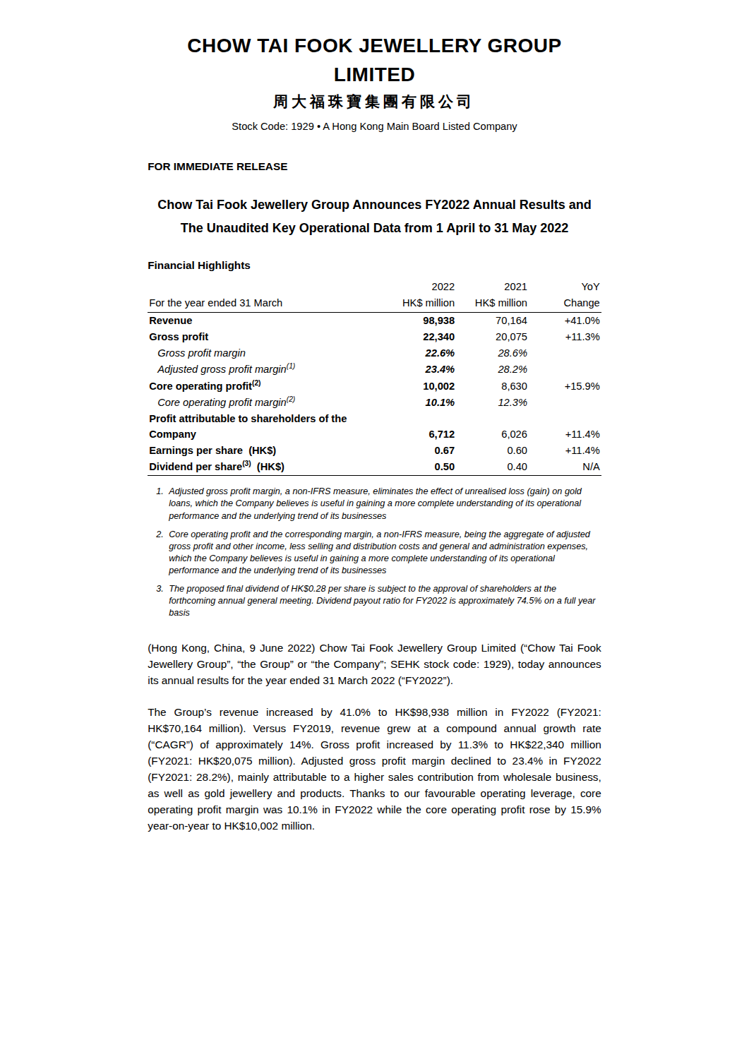CHOW TAI FOOK JEWELLERY GROUP LIMITED
周大福珠寶集團有限公司
Stock Code: 1929 • A Hong Kong Main Board Listed Company
FOR IMMEDIATE RELEASE
Chow Tai Fook Jewellery Group Announces FY2022 Annual Results and
The Unaudited Key Operational Data from 1 April to 31 May 2022
Financial Highlights
| | 2022 | 2021 | YoY |
| --- | --- | --- | --- |
| For the year ended 31 March | HK$ million | HK$ million | Change |
| Revenue | 98,938 | 70,164 | +41.0% |
| Gross profit | 22,340 | 20,075 | +11.3% |
| Gross profit margin | 22.6% | 28.6% | |
| Adjusted gross profit margin (1) | 23.4% | 28.2% | |
| Core operating profit (2) | 10,002 | 8,630 | +15.9% |
| Core operating profit margin (2) | 10.1% | 12.3% | |
| Profit attributable to shareholders of the Company | 6,712 | 6,026 | +11.4% |
| Earnings per share (HK$) | 0.67 | 0.60 | +11.4% |
| Dividend per share (3) (HK$) | 0.50 | 0.40 | N/A |
Adjusted gross profit margin, a non-IFRS measure, eliminates the effect of unrealised loss (gain) on gold loans, which the Company believes is useful in gaining a more complete understanding of its operational performance and the underlying trend of its businesses
Core operating profit and the corresponding margin, a non-IFRS measure, being the aggregate of adjusted gross profit and other income, less selling and distribution costs and general and administration expenses, which the Company believes is useful in gaining a more complete understanding of its operational performance and the underlying trend of its businesses
The proposed final dividend of HK$0.28 per share is subject to the approval of shareholders at the forthcoming annual general meeting. Dividend payout ratio for FY2022 is approximately 74.5% on a full year basis
(Hong Kong, China, 9 June 2022) Chow Tai Fook Jewellery Group Limited (“Chow Tai Fook Jewellery Group”, “the Group” or “the Company”; SEHK stock code: 1929), today announces its annual results for the year ended 31 March 2022 (“FY2022”).
The Group’s revenue increased by 41.0% to HK$98,938 million in FY2022 (FY2021: HK$70,164 million). Versus FY2019, revenue grew at a compound annual growth rate (“CAGR”) of approximately 14%. Gross profit increased by 11.3% to HK$22,340 million (FY2021: HK$20,075 million). Adjusted gross profit margin declined to 23.4% in FY2022 (FY2021: 28.2%), mainly attributable to a higher sales contribution from wholesale business, as well as gold jewellery and products. Thanks to our favourable operating leverage, core operating profit margin was 10.1% in FY2022 while the core operating profit rose by 15.9% year-on-year to HK$10,002 million.